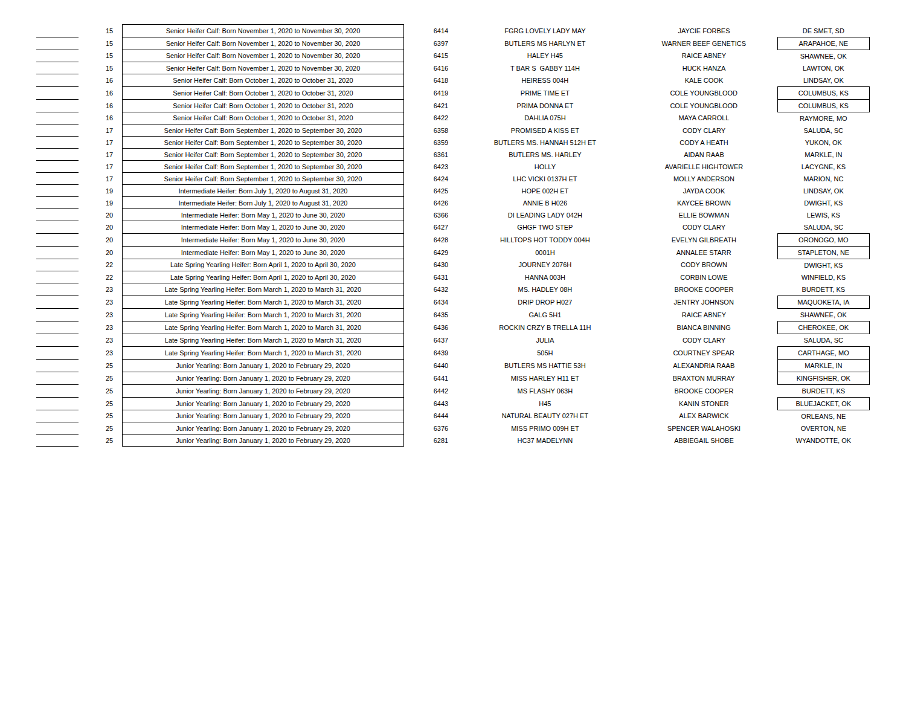| | | 15 | Senior Heifer Calf: Born November 1, 2020 to November 30, 2020 | | 6414 | FGRG LOVELY LADY MAY | JAYCIE FORBES | DE SMET, SD |
| | | 15 | Senior Heifer Calf: Born November 1, 2020 to November 30, 2020 | | 6397 | BUTLERS MS HARLYN ET | WARNER BEEF GENETICS | ARAPAHOE, NE |
| | | 15 | Senior Heifer Calf: Born November 1, 2020 to November 30, 2020 | | 6415 | HALEY H45 | RAICE ABNEY | SHAWNEE, OK |
| | | 15 | Senior Heifer Calf: Born November 1, 2020 to November 30, 2020 | | 6416 | T BAR S GABBY 114H | HUCK HANZA | LAWTON, OK |
| | | 16 | Senior Heifer Calf: Born October 1, 2020 to October 31, 2020 | | 6418 | HEIRESS 004H | KALE COOK | LINDSAY, OK |
| | | 16 | Senior Heifer Calf: Born October 1, 2020 to October 31, 2020 | | 6419 | PRIME TIME ET | COLE YOUNGBLOOD | COLUMBUS, KS |
| | | 16 | Senior Heifer Calf: Born October 1, 2020 to October 31, 2020 | | 6421 | PRIMA DONNA ET | COLE YOUNGBLOOD | COLUMBUS, KS |
| | | 16 | Senior Heifer Calf: Born October 1, 2020 to October 31, 2020 | | 6422 | DAHLIA 075H | MAYA CARROLL | RAYMORE, MO |
| | | 17 | Senior Heifer Calf: Born September 1, 2020 to September 30, 2020 | | 6358 | PROMISED A KISS ET | CODY CLARY | SALUDA, SC |
| | | 17 | Senior Heifer Calf: Born September 1, 2020 to September 30, 2020 | | 6359 | BUTLERS MS. HANNAH 512H ET | CODY A HEATH | YUKON, OK |
| | | 17 | Senior Heifer Calf: Born September 1, 2020 to September 30, 2020 | | 6361 | BUTLERS MS. HARLEY | AIDAN RAAB | MARKLE, IN |
| | | 17 | Senior Heifer Calf: Born September 1, 2020 to September 30, 2020 | | 6423 | HOLLY | AVARIELLE HIGHTOWER | LACYGNE, KS |
| | | 17 | Senior Heifer Calf: Born September 1, 2020 to September 30, 2020 | | 6424 | LHC VICKI 0137H ET | MOLLY ANDERSON | MARION, NC |
| | | 19 | Intermediate Heifer: Born July 1, 2020 to August 31, 2020 | | 6425 | HOPE 002H ET | JAYDA COOK | LINDSAY, OK |
| | | 19 | Intermediate Heifer: Born July 1, 2020 to August 31, 2020 | | 6426 | ANNIE B H026 | KAYCEE BROWN | DWIGHT, KS |
| | | 20 | Intermediate Heifer: Born May 1, 2020 to June 30, 2020 | | 6366 | DI LEADING LADY 042H | ELLIE BOWMAN | LEWIS, KS |
| | | 20 | Intermediate Heifer: Born May 1, 2020 to June 30, 2020 | | 6427 | GHGF TWO STEP | CODY CLARY | SALUDA, SC |
| | | 20 | Intermediate Heifer: Born May 1, 2020 to June 30, 2020 | | 6428 | HILLTOPS HOT TODDY 004H | EVELYN GILBREATH | ORONOGO, MO |
| | | 20 | Intermediate Heifer: Born May 1, 2020 to June 30, 2020 | | 6429 | 0001H | ANNALEE STARR | STAPLETON, NE |
| | | 22 | Late Spring Yearling Heifer: Born April 1, 2020 to April 30, 2020 | | 6430 | JOURNEY 2076H | CODY BROWN | DWIGHT, KS |
| | | 22 | Late Spring Yearling Heifer: Born April 1, 2020 to April 30, 2020 | | 6431 | HANNA 003H | CORBIN LOWE | WINFIELD, KS |
| | | 23 | Late Spring Yearling Heifer: Born March 1, 2020 to March 31, 2020 | | 6432 | MS. HADLEY 08H | BROOKE COOPER | BURDETT, KS |
| | | 23 | Late Spring Yearling Heifer: Born March 1, 2020 to March 31, 2020 | | 6434 | DRIP DROP H027 | JENTRY JOHNSON | MAQUOKETA, IA |
| | | 23 | Late Spring Yearling Heifer: Born March 1, 2020 to March 31, 2020 | | 6435 | GALG 5H1 | RAICE ABNEY | SHAWNEE, OK |
| | | 23 | Late Spring Yearling Heifer: Born March 1, 2020 to March 31, 2020 | | 6436 | ROCKIN CRZY B TRELLA 11H | BIANCA BINNING | CHEROKEE, OK |
| | | 23 | Late Spring Yearling Heifer: Born March 1, 2020 to March 31, 2020 | | 6437 | JULIA | CODY CLARY | SALUDA, SC |
| | | 23 | Late Spring Yearling Heifer: Born March 1, 2020 to March 31, 2020 | | 6439 | 505H | COURTNEY SPEAR | CARTHAGE, MO |
| | | 25 | Junior Yearling: Born January 1, 2020 to February 29, 2020 | | 6440 | BUTLERS MS HATTIE 53H | ALEXANDRIA RAAB | MARKLE, IN |
| | | 25 | Junior Yearling: Born January 1, 2020 to February 29, 2020 | | 6441 | MISS HARLEY H11 ET | BRAXTON MURRAY | KINGFISHER, OK |
| | | 25 | Junior Yearling: Born January 1, 2020 to February 29, 2020 | | 6442 | MS FLASHY 063H | BROOKE COOPER | BURDETT, KS |
| | | 25 | Junior Yearling: Born January 1, 2020 to February 29, 2020 | | 6443 | H45 | KANIN STONER | BLUEJACKET, OK |
| | | 25 | Junior Yearling: Born January 1, 2020 to February 29, 2020 | | 6444 | NATURAL BEAUTY 027H ET | ALEX BARWICK | ORLEANS, NE |
| | | 25 | Junior Yearling: Born January 1, 2020 to February 29, 2020 | | 6376 | MISS PRIMO 009H ET | SPENCER WALAHOSKI | OVERTON, NE |
| | | 25 | Junior Yearling: Born January 1, 2020 to February 29, 2020 | | 6281 | HC37 MADELYNN | ABBIEGAIL SHOBE | WYANDOTTE, OK |